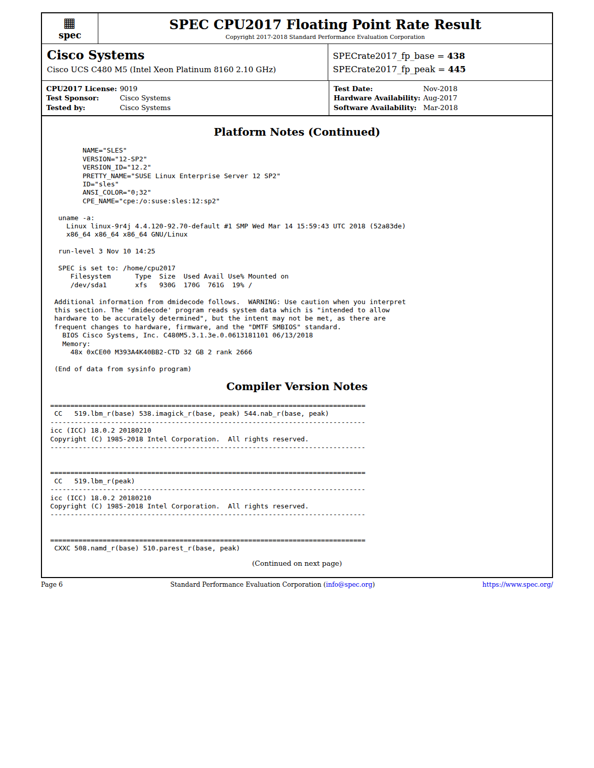▦
spec
SPEC CPU2017 Floating Point Rate Result
Copyright 2017-2018 Standard Performance Evaluation Corporation
Cisco Systems
Cisco UCS C480 M5 (Intel Xeon Platinum 8160 2.10 GHz)
SPECrate2017_fp_base = 438
SPECrate2017_fp_peak = 445
| CPU2017 License: | 9019 |
| Test Sponsor: | Cisco Systems |
| Tested by: | Cisco Systems |
| Test Date: | Nov-2018 |
| Hardware Availability: | Aug-2017 |
| Software Availability: | Mar-2018 |
Platform Notes (Continued)
        NAME="SLES"
        VERSION="12-SP2"
        VERSION_ID="12.2"
        PRETTY_NAME="SUSE Linux Enterprise Server 12 SP2"
        ID="sles"
        ANSI_COLOR="0;32"
        CPE_NAME="cpe:/o:suse:sles:12:sp2"

  uname -a:
    Linux linux-9r4j 4.4.120-92.70-default #1 SMP Wed Mar 14 15:59:43 UTC 2018 (52a83de)
    x86_64 x86_64 x86_64 GNU/Linux

  run-level 3 Nov 10 14:25

  SPEC is set to: /home/cpu2017
     Filesystem      Type  Size  Used Avail Use% Mounted on
     /dev/sda1       xfs   930G  170G  761G  19% /

 Additional information from dmidecode follows.  WARNING: Use caution when you interpret
 this section. The 'dmidecode' program reads system data which is "intended to allow
 hardware to be accurately determined", but the intent may not be met, as there are
 frequent changes to hardware, firmware, and the "DMTF SMBIOS" standard.
   BIOS Cisco Systems, Inc. C480M5.3.1.3e.0.0613181101 06/13/2018
   Memory:
     48x 0xCE00 M393A4K40BB2-CTD 32 GB 2 rank 2666

 (End of data from sysinfo program)
Compiler Version Notes
==============================================================================
 CC   519.lbm_r(base) 538.imagick_r(base, peak) 544.nab_r(base, peak)
------------------------------------------------------------------------------
icc (ICC) 18.0.2 20180210
Copyright (C) 1985-2018 Intel Corporation.  All rights reserved.
------------------------------------------------------------------------------


==============================================================================
 CC   519.lbm_r(peak)
------------------------------------------------------------------------------
icc (ICC) 18.0.2 20180210
Copyright (C) 1985-2018 Intel Corporation.  All rights reserved.
------------------------------------------------------------------------------


==============================================================================
 CXXC 508.namd_r(base) 510.parest_r(base, peak)
(Continued on next page)
Page 6
Standard Performance Evaluation Corporation (info@spec.org)
https://www.spec.org/